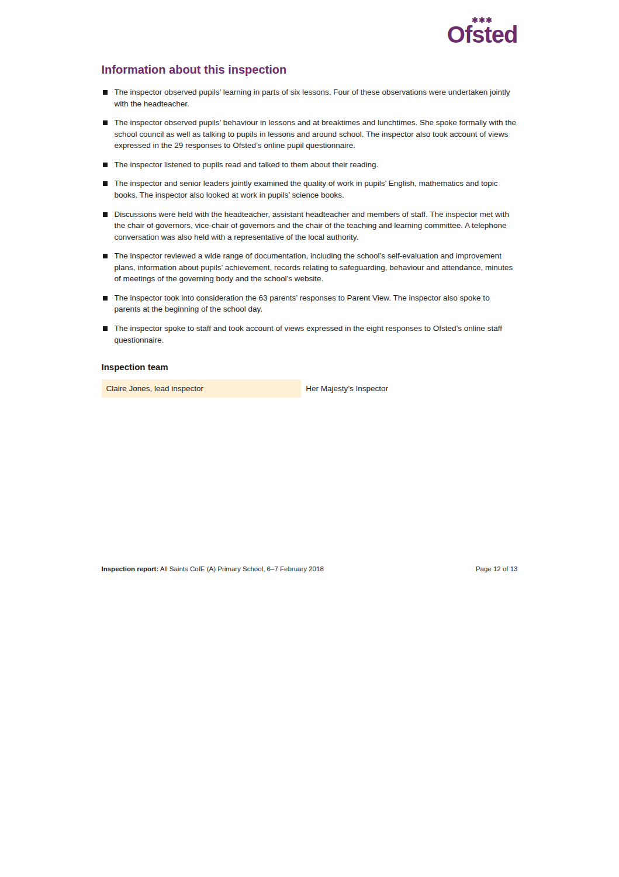✱✱✱
Ofsted
Information about this inspection
The inspector observed pupils’ learning in parts of six lessons. Four of these observations were undertaken jointly with the headteacher.
The inspector observed pupils’ behaviour in lessons and at breaktimes and lunchtimes. She spoke formally with the school council as well as talking to pupils in lessons and around school. The inspector also took account of views expressed in the 29 responses to Ofsted’s online pupil questionnaire.
The inspector listened to pupils read and talked to them about their reading.
The inspector and senior leaders jointly examined the quality of work in pupils’ English, mathematics and topic books. The inspector also looked at work in pupils’ science books.
Discussions were held with the headteacher, assistant headteacher and members of staff. The inspector met with the chair of governors, vice-chair of governors and the chair of the teaching and learning committee. A telephone conversation was also held with a representative of the local authority.
The inspector reviewed a wide range of documentation, including the school’s self-evaluation and improvement plans, information about pupils’ achievement, records relating to safeguarding, behaviour and attendance, minutes of meetings of the governing body and the school’s website.
The inspector took into consideration the 63 parents’ responses to Parent View. The inspector also spoke to parents at the beginning of the school day.
The inspector spoke to staff and took account of views expressed in the eight responses to Ofsted’s online staff questionnaire.
Inspection team
| Claire Jones, lead inspector | Her Majesty’s Inspector |
Inspection report: All Saints CofE (A) Primary School, 6–7 February 2018
Page 12 of 13